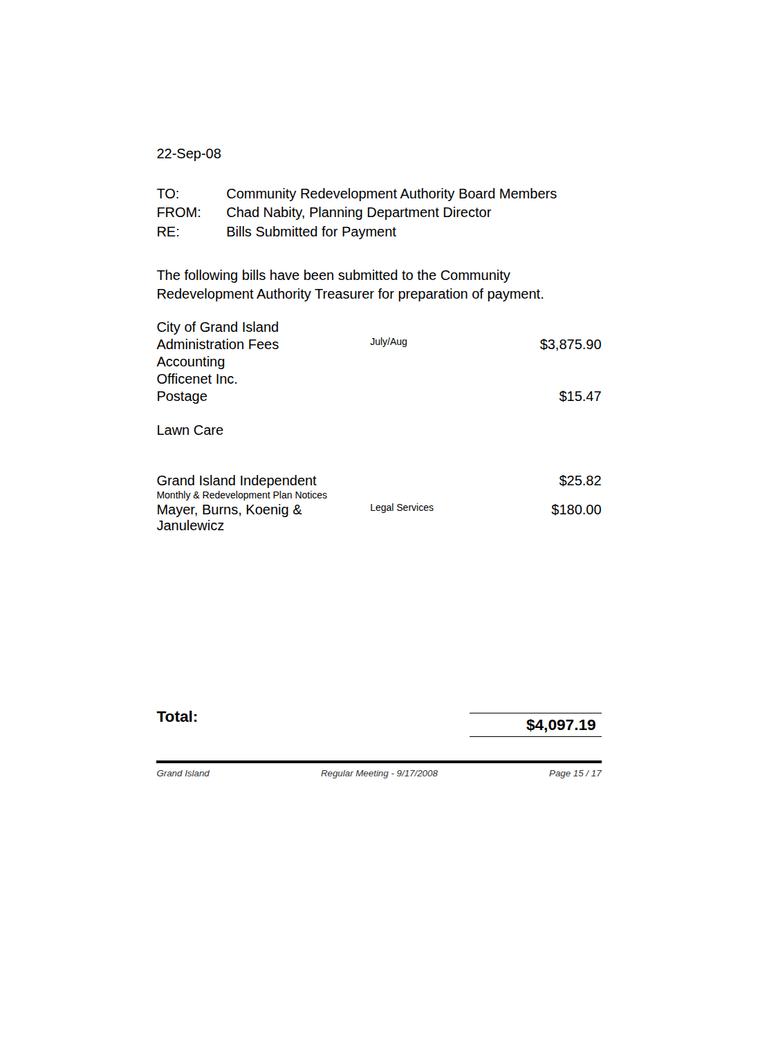22-Sep-08
| TO: | Community Redevelopment Authority Board Members |
| FROM: | Chad Nabity, Planning Department Director |
| RE: | Bills Submitted for Payment |
The following bills have been submitted to the Community
Redevelopment Authority Treasurer for preparation of payment.
| City of Grand Island | | |
| Administration Fees | July/Aug | $3,875.90 |
| Accounting | | |
| Officenet Inc. | | |
| Postage | | $15.47 |
| Lawn Care | | |
| Grand Island Independent | | $25.82 |
| Monthly & Redevelopment Plan Notices | | |
| Mayer, Burns, Koenig & Janulewicz | Legal Services | $180.00 |
Total:
$4,097.19
Grand Island Regular Meeting - 9/17/2008 Page 15 / 17